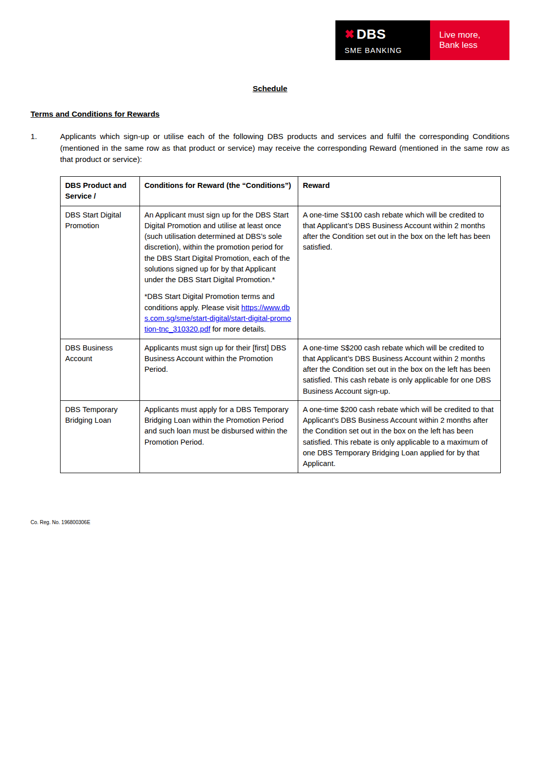✖DBS
SME BANKING
Live more,
Bank less
Schedule
Terms and Conditions for Rewards
1.
Applicants which sign-up or utilise each of the following DBS products and services and fulfil the corresponding Conditions (mentioned in the same row as that product or service) may receive the corresponding Reward (mentioned in the same row as that product or service):
| DBS Product and Service / | Conditions for Reward (the “Conditions”) | Reward |
| --- | --- | --- |
| DBS Start Digital Promotion | An Applicant must sign up for the DBS Start Digital Promotion and utilise at least once (such utilisation determined at DBS’s sole discretion), within the promotion period for the DBS Start Digital Promotion, each of the solutions signed up for by that Applicant under the DBS Start Digital Promotion.* *DBS Start Digital Promotion terms and conditions apply. Please visit https://www.dbs.com.sg/sme/start-digital/start-digital-promotion-tnc_310320.pdf for more details. | A one-time S$100 cash rebate which will be credited to that Applicant’s DBS Business Account within 2 months after the Condition set out in the box on the left has been satisfied. |
| DBS Business Account | Applicants must sign up for their [first] DBS Business Account within the Promotion Period. | A one-time S$200 cash rebate which will be credited to that Applicant’s DBS Business Account within 2 months after the Condition set out in the box on the left has been satisfied. This cash rebate is only applicable for one DBS Business Account sign-up. |
| DBS Temporary Bridging Loan | Applicants must apply for a DBS Temporary Bridging Loan within the Promotion Period and such loan must be disbursed within the Promotion Period. | A one-time $200 cash rebate which will be credited to that Applicant’s DBS Business Account within 2 months after the Condition set out in the box on the left has been satisfied. This rebate is only applicable to a maximum of one DBS Temporary Bridging Loan applied for by that Applicant. |
Co. Reg. No. 196800306E